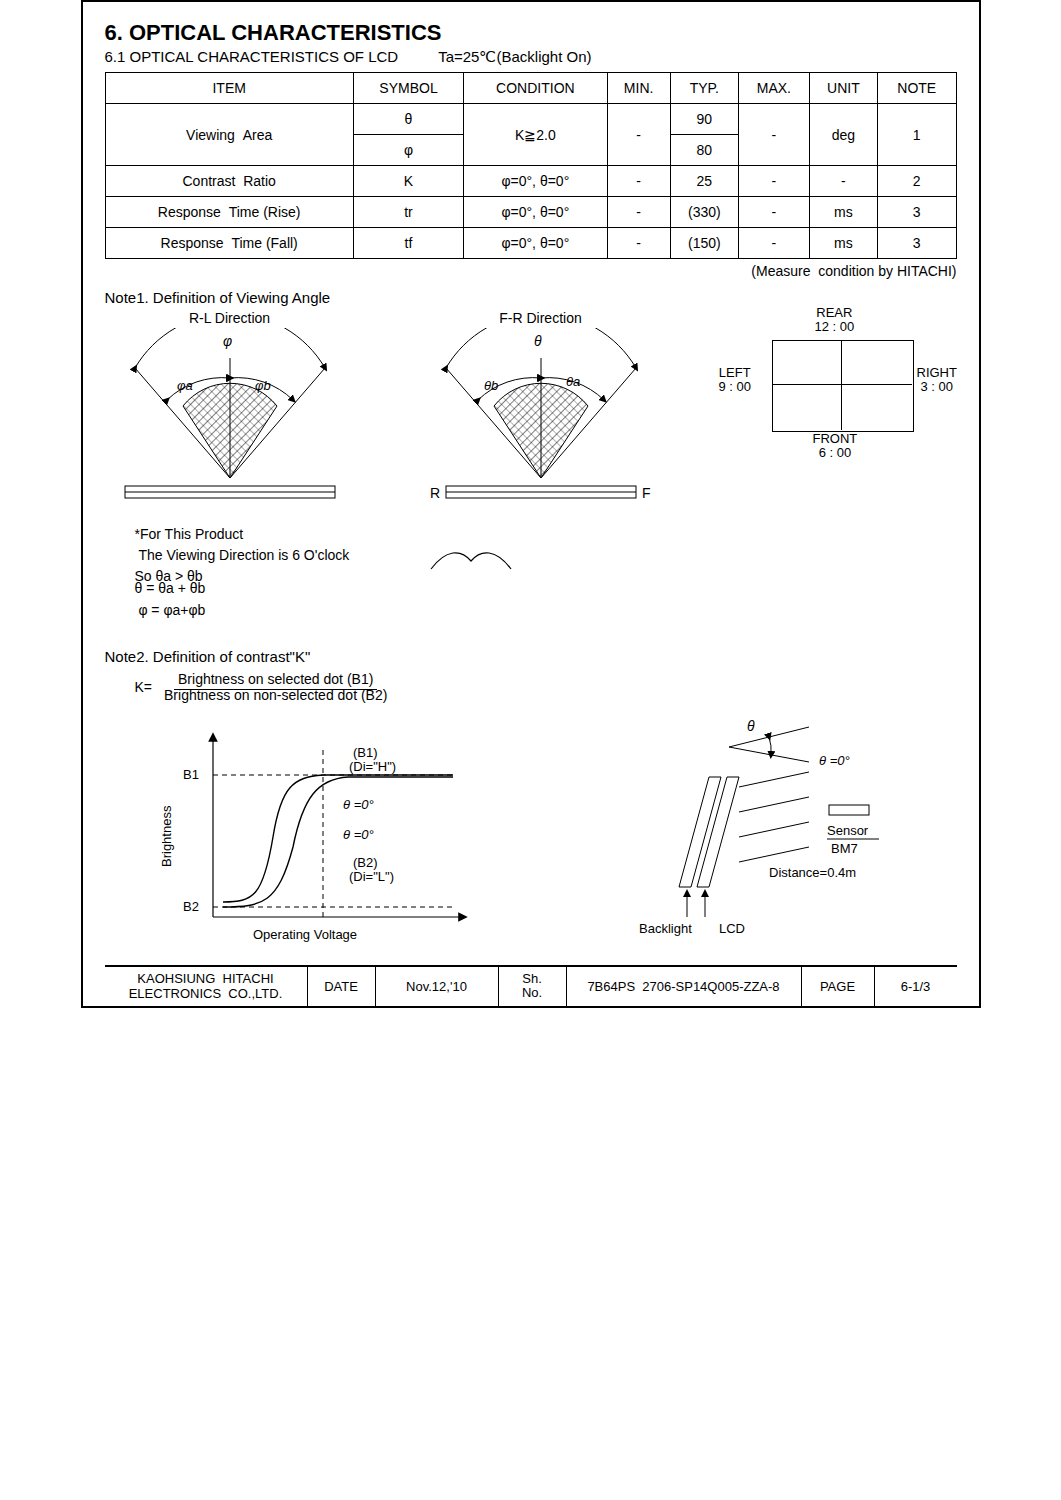6. OPTICAL CHARACTERISTICS
6.1 OPTICAL CHARACTERISTICS OF LCD Ta=25℃(Backlight On)
| ITEM | SYMBOL | CONDITION | MIN. | TYP. | MAX. | UNIT | NOTE |
| --- | --- | --- | --- | --- | --- | --- | --- |
| Viewing Area | θ | K≧2.0 | - | 90 | - | deg | 1 |
| φ | 80 |
| Contrast Ratio | K | φ=0°, θ=0° | - | 25 | - | - | 2 |
| Response Time (Rise) | tr | φ=0°, θ=0° | - | (330) | - | ms | 3 |
| Response Time (Fall) | tf | φ=0°, θ=0° | - | (150) | - | ms | 3 |
(Measure condition by HITACHI)
Note1. Definition of Viewing Angle
R-L Direction
φ φa φb
F-R Direction
θ θb θa R F
REAR
12 : 00
FRONT
6 : 00
LEFT
9 : 00
RIGHT
3 : 00
*For This Product
The Viewing Direction is 6 O'clock
So θa > θb
θ = θa + θb
φ = φa+φb
Note2. Definition of contrast"K"
K= Brightness on selected dot (B1)
Brightness on non-selected dot (B2)
B1 B2 (B1) (Di="H") (B2) (Di="L") θ =0° θ =0° Operating Voltage Brightness θ θ =0° Sensor BM7 Distance=0.4m Backlight LCD
KAOHSIUNG HITACHI
ELECTRONICS CO.,LTD.
DATE
Nov.12,'10
Sh.
No.
7B64PS 2706-SP14Q005-ZZA-8
PAGE
6-1/3